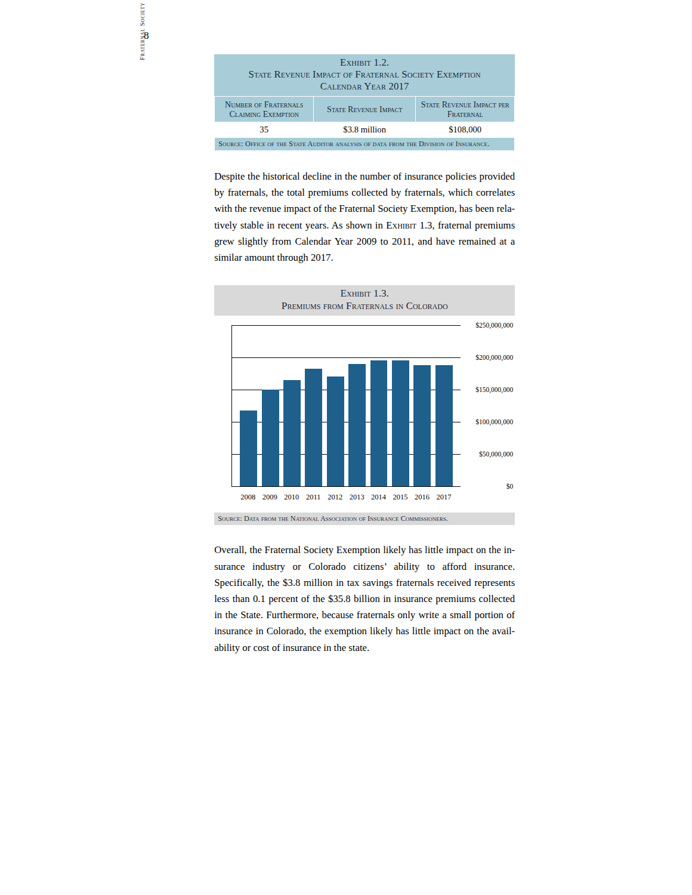8
Fraternal Society Exemption
Exhibit 1.2. State Revenue Impact of Fraternal Society Exemption Calendar Year 2017
| Number of Fraternals Claiming Exemption | State Revenue Impact | State Revenue Impact per Fraternal |
| --- | --- | --- |
| 35 | $3.8 million | $108,000 |
| Source: Office of the State Auditor analysis of data from the Division of Insurance. |
Despite the historical decline in the number of insurance policies provided by fraternals, the total premiums collected by fraternals, which correlates with the revenue impact of the Fraternal Society Exemption, has been relatively stable in recent years. As shown in Exhibit 1.3, fraternal premiums grew slightly from Calendar Year 2009 to 2011, and have remained at a similar amount through 2017.
Exhibit 1.3.
Premiums from Fraternals in Colorado
$250,000,000
$200,000,000
$150,000,000
$100,000,000
$50,000,000
$0
2008 2009 2010 2011 2012 2013 2014 2015 2016 2017
Source: Data from the National Association of Insurance Commissioners.
Overall, the Fraternal Society Exemption likely has little impact on the insurance industry or Colorado citizens’ ability to afford insurance. Specifically, the $3.8 million in tax savings fraternals received represents less than 0.1 percent of the $35.8 billion in insurance premiums collected in the State. Furthermore, because fraternals only write a small portion of insurance in Colorado, the exemption likely has little impact on the availability or cost of insurance in the state.